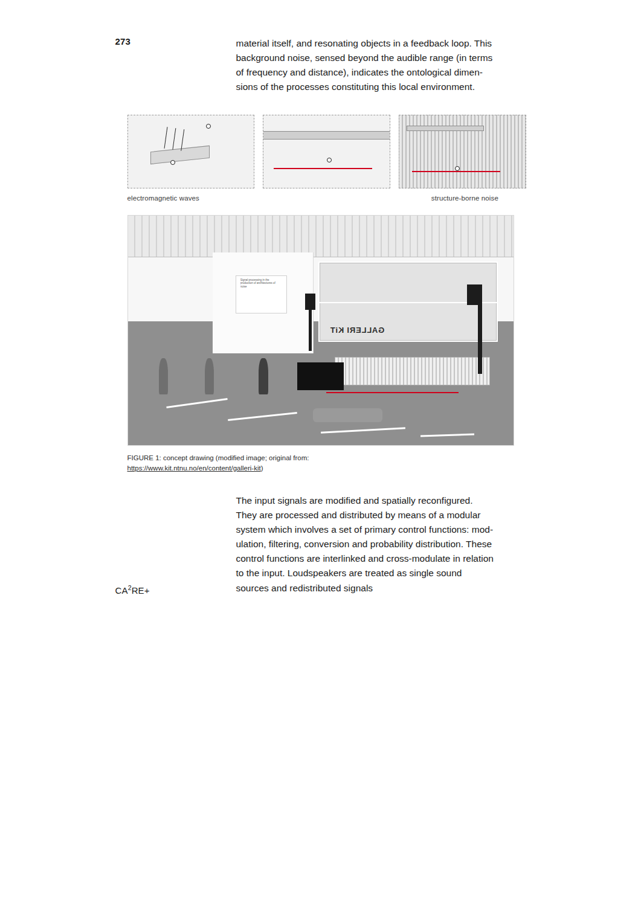273
material itself, and resonating objects in a feedback loop. This background noise, sensed beyond the audible range (in terms of frequency and distance), indicates the ontological dimensions of the processes constituting this local environment.
electromagnetic waves
structure-borne noise
FIGURE 1: concept drawing (modified image; original from:
https://www.kit.ntnu.no/en/content/galleri-kit)
The input signals are modified and spatially reconfigured. They are processed and distributed by means of a modular system which involves a set of primary control functions: modulation, filtering, conversion and probability distribution. These control functions are interlinked and cross-modulate in relation to the input. Loudspeakers are treated as single sound sources and redistributed signals
CA2RE+